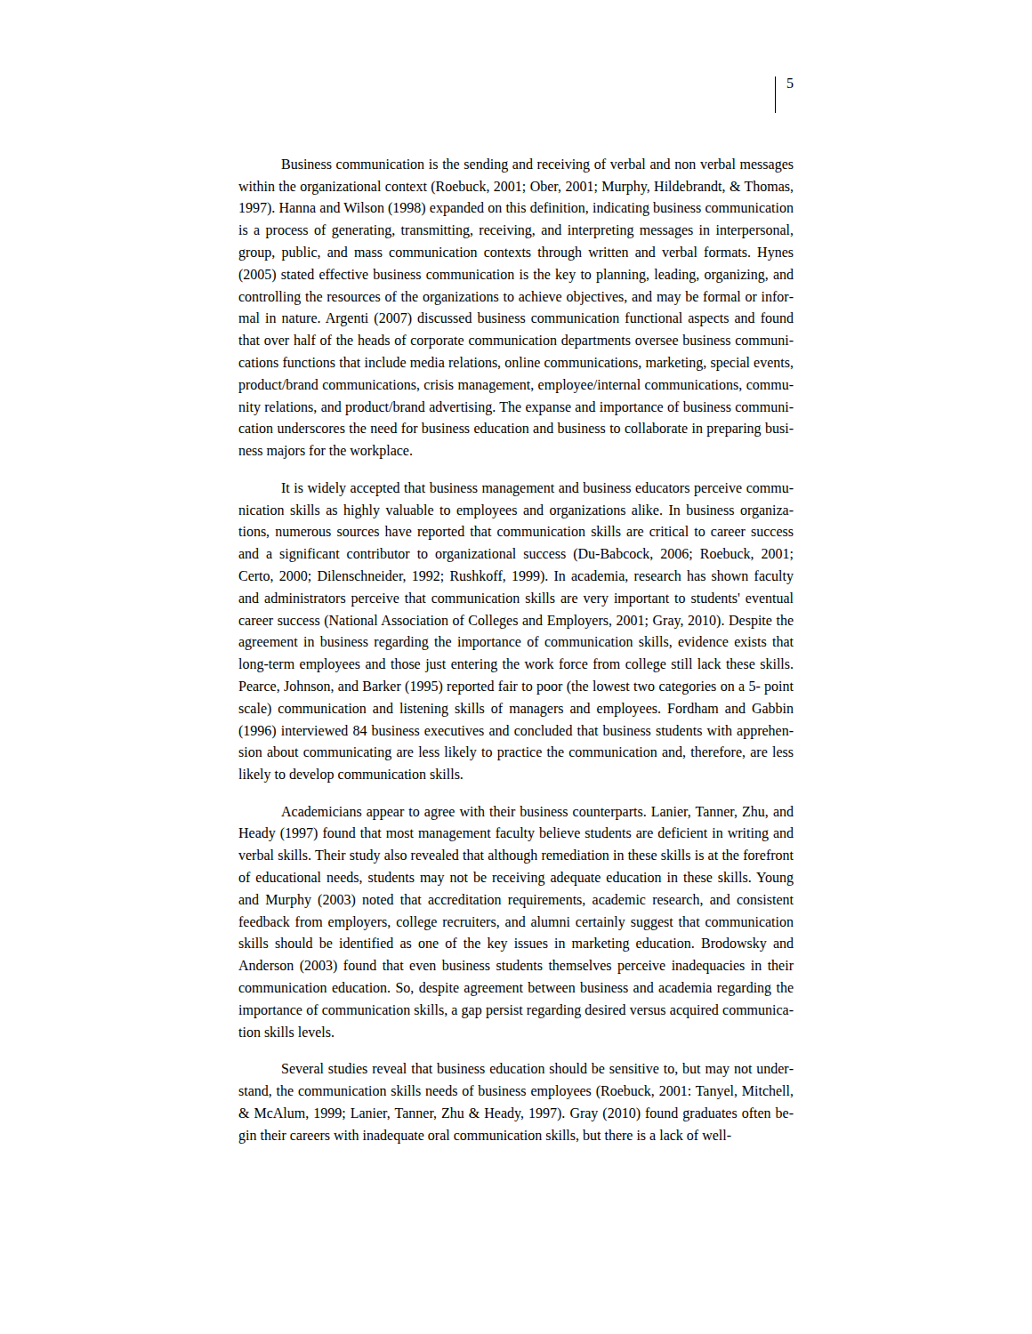5
Business communication is the sending and receiving of verbal and non verbal messages within the organizational context (Roebuck, 2001; Ober, 2001; Murphy, Hildebrandt, & Thomas, 1997). Hanna and Wilson (1998) expanded on this definition, indicating business communication is a process of generating, transmitting, receiving, and interpreting messages in interpersonal, group, public, and mass communication contexts through written and verbal formats. Hynes (2005) stated effective business communication is the key to planning, leading, organizing, and controlling the resources of the organizations to achieve objectives, and may be formal or informal in nature. Argenti (2007) discussed business communication functional aspects and found that over half of the heads of corporate communication departments oversee business communications functions that include media relations, online communications, marketing, special events, product/brand communications, crisis management, employee/internal communications, community relations, and product/brand advertising. The expanse and importance of business communication underscores the need for business education and business to collaborate in preparing business majors for the workplace.
It is widely accepted that business management and business educators perceive communication skills as highly valuable to employees and organizations alike. In business organizations, numerous sources have reported that communication skills are critical to career success and a significant contributor to organizational success (Du-Babcock, 2006; Roebuck, 2001; Certo, 2000; Dilenschneider, 1992; Rushkoff, 1999). In academia, research has shown faculty and administrators perceive that communication skills are very important to students' eventual career success (National Association of Colleges and Employers, 2001; Gray, 2010). Despite the agreement in business regarding the importance of communication skills, evidence exists that long-term employees and those just entering the work force from college still lack these skills. Pearce, Johnson, and Barker (1995) reported fair to poor (the lowest two categories on a 5- point scale) communication and listening skills of managers and employees. Fordham and Gabbin (1996) interviewed 84 business executives and concluded that business students with apprehension about communicating are less likely to practice the communication and, therefore, are less likely to develop communication skills.
Academicians appear to agree with their business counterparts. Lanier, Tanner, Zhu, and Heady (1997) found that most management faculty believe students are deficient in writing and verbal skills. Their study also revealed that although remediation in these skills is at the forefront of educational needs, students may not be receiving adequate education in these skills. Young and Murphy (2003) noted that accreditation requirements, academic research, and consistent feedback from employers, college recruiters, and alumni certainly suggest that communication skills should be identified as one of the key issues in marketing education. Brodowsky and Anderson (2003) found that even business students themselves perceive inadequacies in their communication education. So, despite agreement between business and academia regarding the importance of communication skills, a gap persist regarding desired versus acquired communication skills levels.
Several studies reveal that business education should be sensitive to, but may not understand, the communication skills needs of business employees (Roebuck, 2001: Tanyel, Mitchell, & McAlum, 1999; Lanier, Tanner, Zhu & Heady, 1997). Gray (2010) found graduates often begin their careers with inadequate oral communication skills, but there is a lack of well-